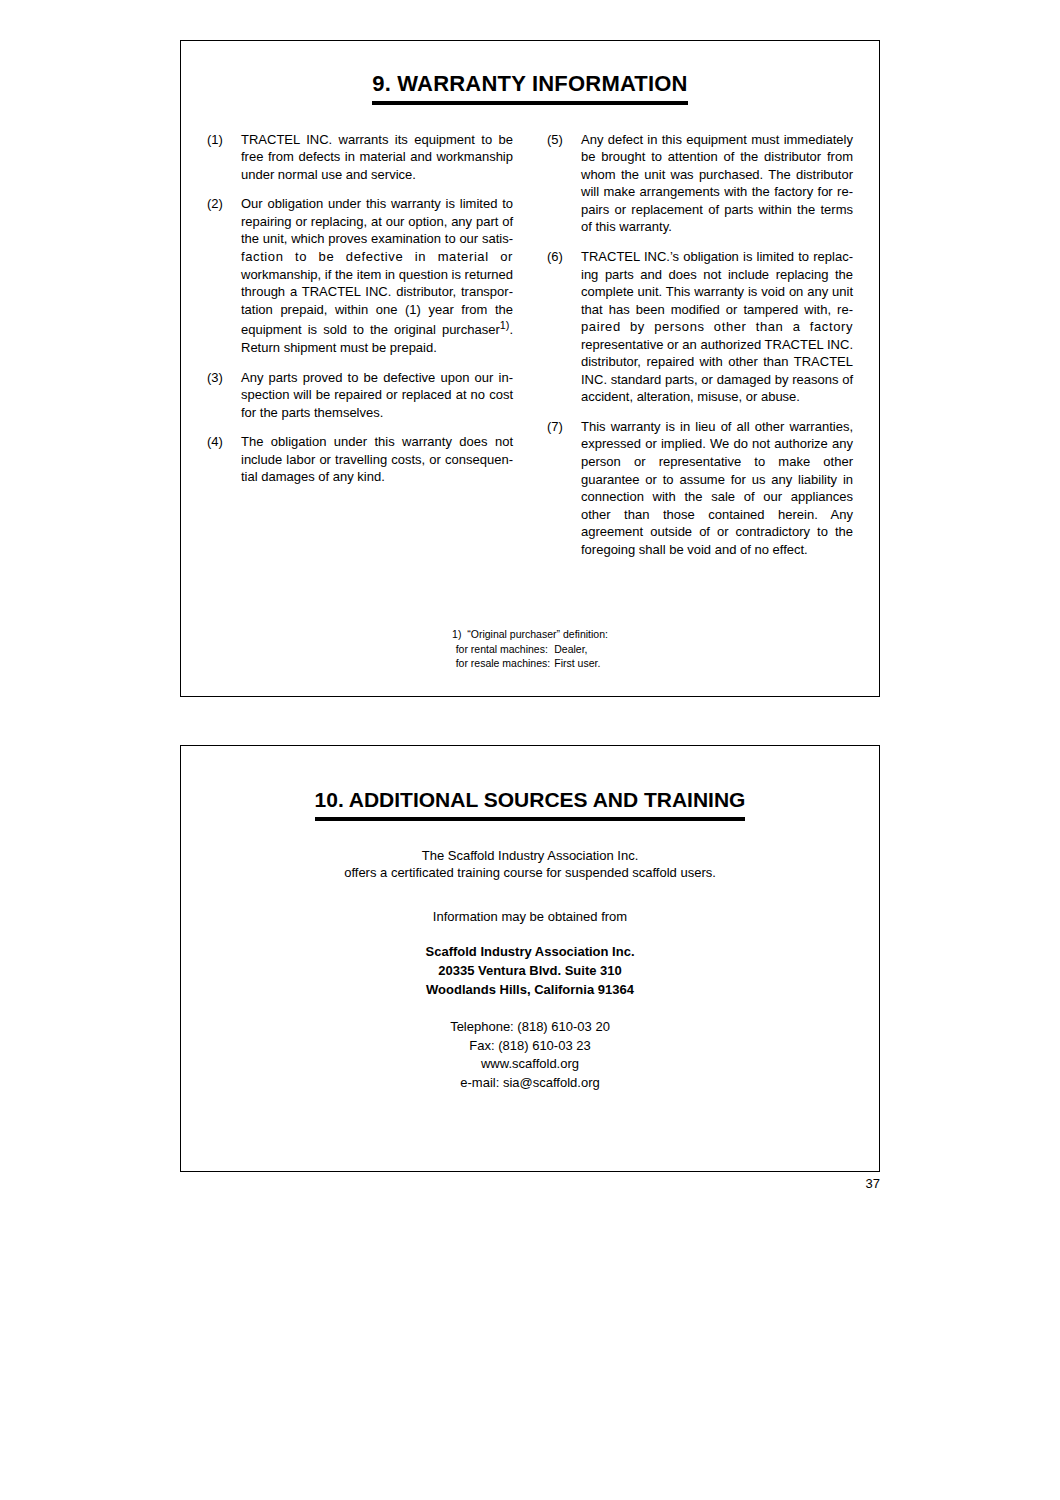9. WARRANTY INFORMATION
(1) TRACTEL INC. warrants its equipment to be free from defects in material and workmanship under normal use and service.
(2) Our obligation under this warranty is limited to repairing or replacing, at our option, any part of the unit, which proves examination to our satis­faction to be defective in material or workmanship, if the item in question is returned through a TRACTEL INC. distributor, transpor­tation prepaid, within one (1) year from the equipment is sold to the original purchaser1). Return shipment must be prepaid.
(3) Any parts proved to be defective upon our in­spection will be repaired or replaced at no cost for the parts themselves.
(4) The obligation under this warranty does not include labor or travelling costs, or consequen­tial damages of any kind.
(5) Any defect in this equipment must immediately be brought to attention of the distributor from whom the unit was purchased. The distributor will make arrangements with the factory for re­pairs or replacement of parts within the terms of this warranty.
(6) TRACTEL INC.’s obligation is limited to replac­ing parts and does not include replacing the complete unit. This warranty is void on any unit that has been modified or tampered with, re­paired by persons other than a factory representative or an authorized TRACTEL INC. distributor, repaired with other than TRACTEL INC. standard parts, or damaged by reasons of accident, alteration, misuse, or abuse.
(7) This warranty is in lieu of all other warranties, expressed or implied. We do not authorize any person or representative to make other guaran­tee or to assume for us any liability in connection with the sale of our appliances other than those contained herein. Any agreement outside of or contradictory to the foregoing shall be void and of no effect.
1) “Original purchaser” definition:
| for rental machines: | Dealer, |
| for resale machines: | First user. |
10. ADDITIONAL SOURCES AND TRAINING
The Scaffold Industry Association Inc.
offers a certificated training course for suspended scaffold users.
Information may be obtained from
Scaffold Industry Association Inc.
20335 Ventura Blvd. Suite 310
Woodlands Hills, California 91364
Telephone: (818) 610-03 20
Fax: (818) 610-03 23
www.scaffold.org
e-mail: sia@scaffold.org
37